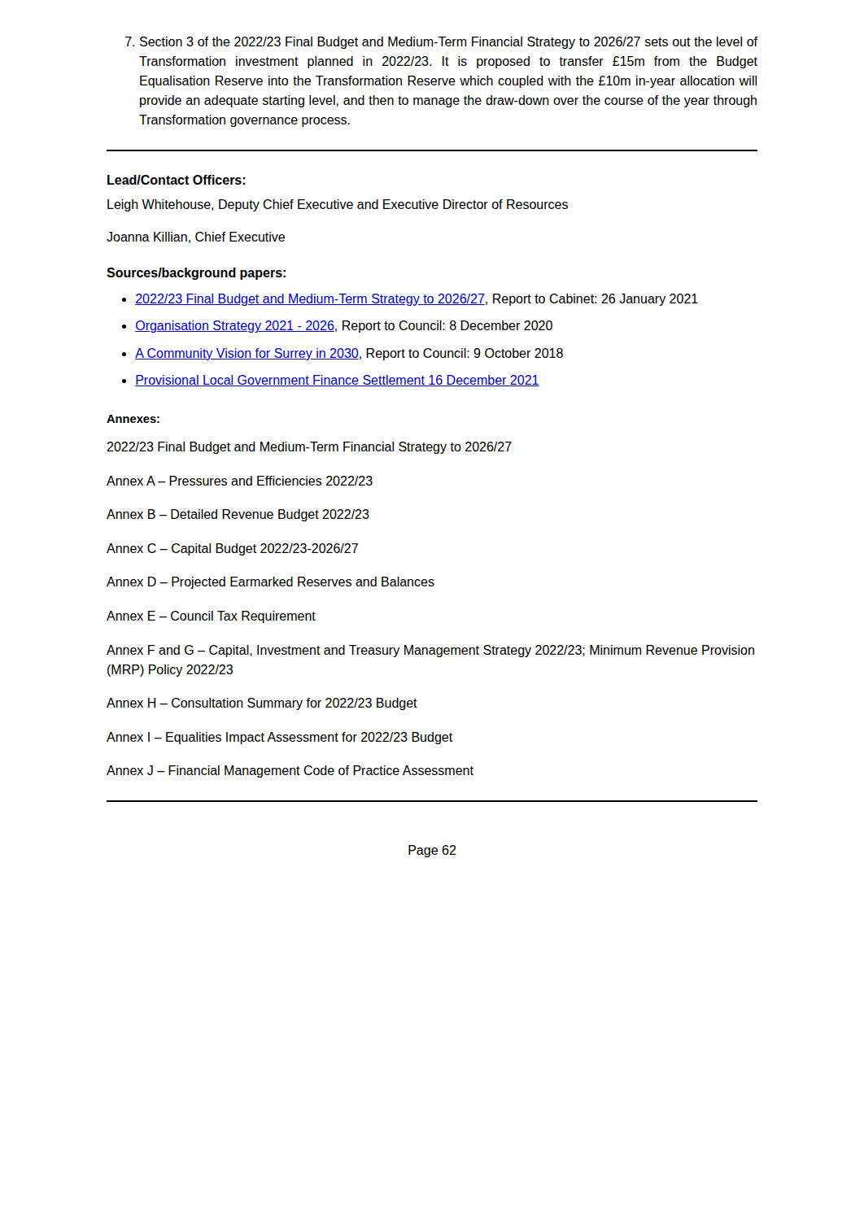Section 3 of the 2022/23 Final Budget and Medium-Term Financial Strategy to 2026/27 sets out the level of Transformation investment planned in 2022/23. It is proposed to transfer £15m from the Budget Equalisation Reserve into the Transformation Reserve which coupled with the £10m in-year allocation will provide an adequate starting level, and then to manage the draw-down over the course of the year through Transformation governance process.
Lead/Contact Officers:
Leigh Whitehouse, Deputy Chief Executive and Executive Director of Resources
Joanna Killian, Chief Executive
Sources/background papers:
2022/23 Final Budget and Medium-Term Strategy to 2026/27, Report to Cabinet: 26 January 2021
Organisation Strategy 2021 - 2026, Report to Council: 8 December 2020
A Community Vision for Surrey in 2030, Report to Council: 9 October 2018
Provisional Local Government Finance Settlement 16 December 2021
Annexes:
2022/23 Final Budget and Medium-Term Financial Strategy to 2026/27
Annex A – Pressures and Efficiencies 2022/23
Annex B – Detailed Revenue Budget 2022/23
Annex C – Capital Budget 2022/23-2026/27
Annex D – Projected Earmarked Reserves and Balances
Annex E – Council Tax Requirement
Annex F and G – Capital, Investment and Treasury Management Strategy 2022/23; Minimum Revenue Provision (MRP) Policy 2022/23
Annex H – Consultation Summary for 2022/23 Budget
Annex I – Equalities Impact Assessment for 2022/23 Budget
Annex J – Financial Management Code of Practice Assessment
Page 62